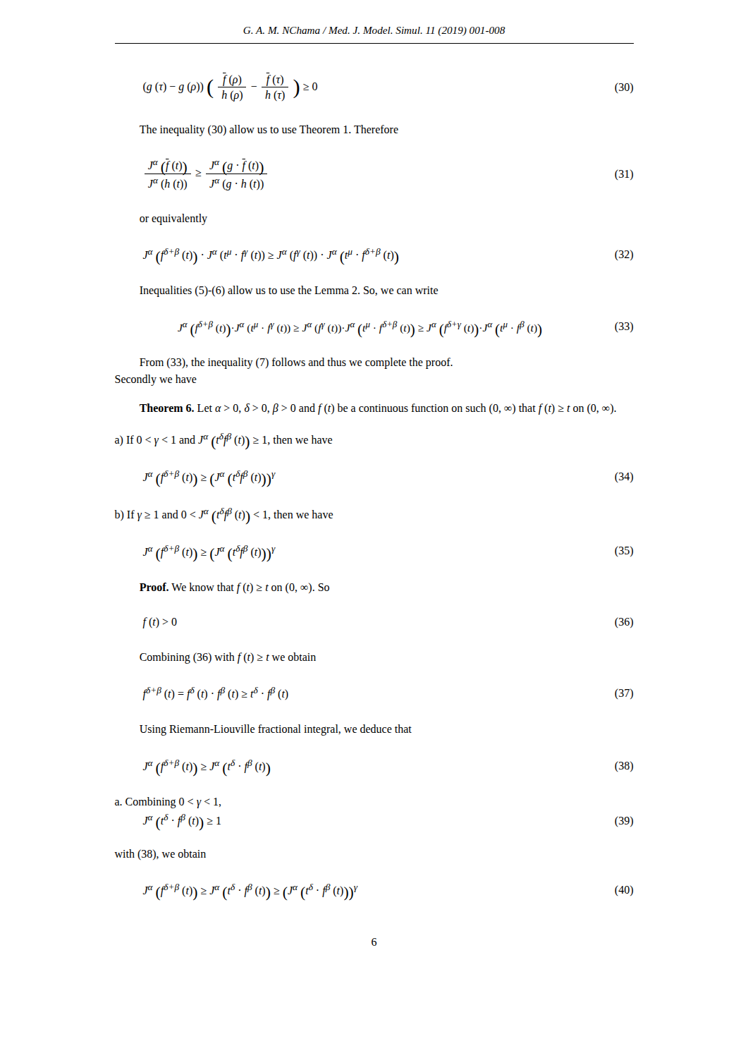G. A. M. NChama / Med. J. Model. Simul. 11 (2019) 001-008
(g (τ) − g (ρ)) ( f (ρ) h (ρ) − f (τ) h (τ) ) ≥ 0
(30)
The inequality (30) allow us to use Theorem 1. Therefore
Jα (f (t)) Jα (h (t)) ≥ Jα (g · f (t)) Jα (g · h (t))
(31)
or equivalently
Jα (fδ+β (t)) · Jα (tμ · fγ (t)) ≥ Jα (fγ (t)) · Jα (tμ · fδ+β (t))
(32)
Inequalities (5)-(6) allow us to use the Lemma 2. So, we can write
Jα (fδ+β (t))·Jα (tμ · fγ (t)) ≥ Jα (fγ (t))·Jα (tμ · fδ+β (t)) ≥ Jα (fδ+γ (t))·Jα (tμ · fβ (t))
(33)
From (33), the inequality (7) follows and thus we complete the proof.
Secondly we have
Theorem 6. Let α > 0, δ > 0, β > 0 and f (t) be a continuous function on such (0, ∞) that f (t) ≥ t on (0, ∞).
a) If 0 < γ < 1 and Jα (tδfβ (t)) ≥ 1, then we have
Jα (fδ+β (t)) ≥ (Jα (tδfβ (t)))γ
(34)
b) If γ ≥ 1 and 0 < Jα (tδfβ (t)) < 1, then we have
Jα (fδ+β (t)) ≥ (Jα (tδfβ (t)))γ
(35)
Proof. We know that f (t) ≥ t on (0, ∞). So
f (t) > 0
(36)
Combining (36) with f (t) ≥ t we obtain
fδ+β (t) = fδ (t) · fβ (t) ≥ tδ · fβ (t)
(37)
Using Riemann-Liouville fractional integral, we deduce that
Jα (fδ+β (t)) ≥ Jα (tδ · fβ (t))
(38)
a. Combining 0 < γ < 1,
Jα (tδ · fβ (t)) ≥ 1
(39)
with (38), we obtain
Jα (fδ+β (t)) ≥ Jα (tδ · fβ (t)) ≥ (Jα (tδ · fβ (t)))γ
(40)
6